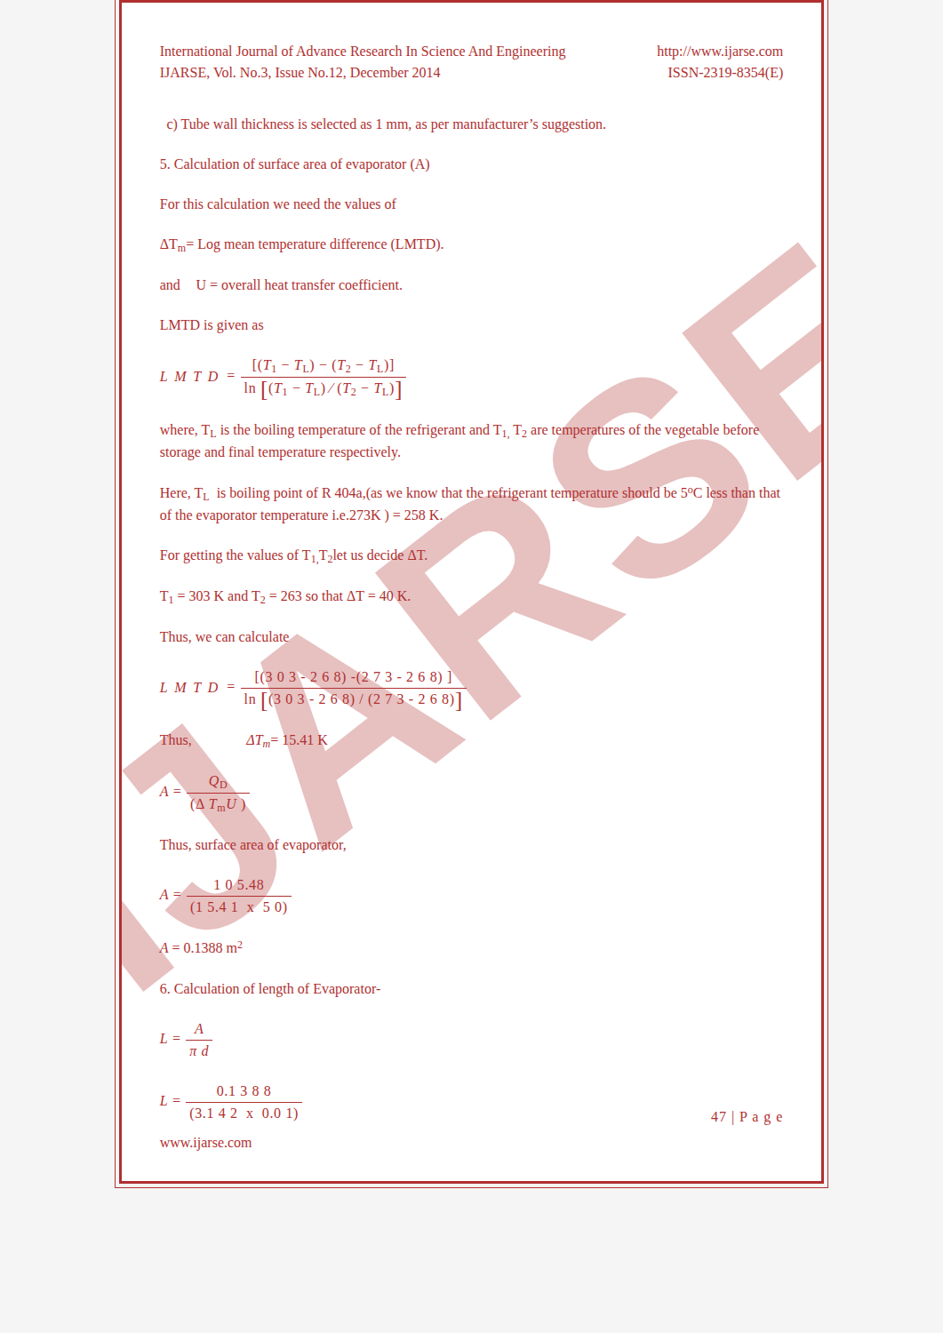IJARSE
International Journal of Advance Research In Science And Engineering
http://www.ijarse.com
IJARSE, Vol. No.3, Issue No.12, December 2014
ISSN-2319-8354(E)
c) Tube wall thickness is selected as 1 mm, as per manufacturer’s suggestion.
5. Calculation of surface area of evaporator (A)
For this calculation we need the values of
ΔTm= Log mean temperature difference (LMTD).
and U = overall heat transfer coefficient.
LMTD is given as
L M T D= [(T1 − TL) − (T2 − TL)] ln [(T1 − TL) ⁄ (T2 − TL)]
where, TL is the boiling temperature of the refrigerant and T1, T2 are temperatures of the vegetable before storage and final temperature respectively.
Here, TL is boiling point of R 404a,(as we know that the refrigerant temperature should be 5oC less than that of the evaporator temperature i.e.273K ) = 258 K.
For getting the values of T1,T2let us decide ΔT.
T1 = 303 K and T2 = 263 so that ΔT = 40 K.
Thus, we can calculate
L M T D= [(3 0 3 - 2 6 8) -(2 7 3 - 2 6 8) ] ln [(3 0 3 - 2 6 8) / (2 7 3 - 2 6 8)]
Thus, ΔTm= 15.41 K
A = QD (Δ TmU )
Thus, surface area of evaporator,
A = 1 0 5.48 (1 5.4 1 x 5 0)
A = 0.1388 m2
6. Calculation of length of Evaporator-
L = A π d
L = 0.1 3 8 8 (3.1 4 2 x 0.0 1)
47 | P a g e
www.ijarse.com